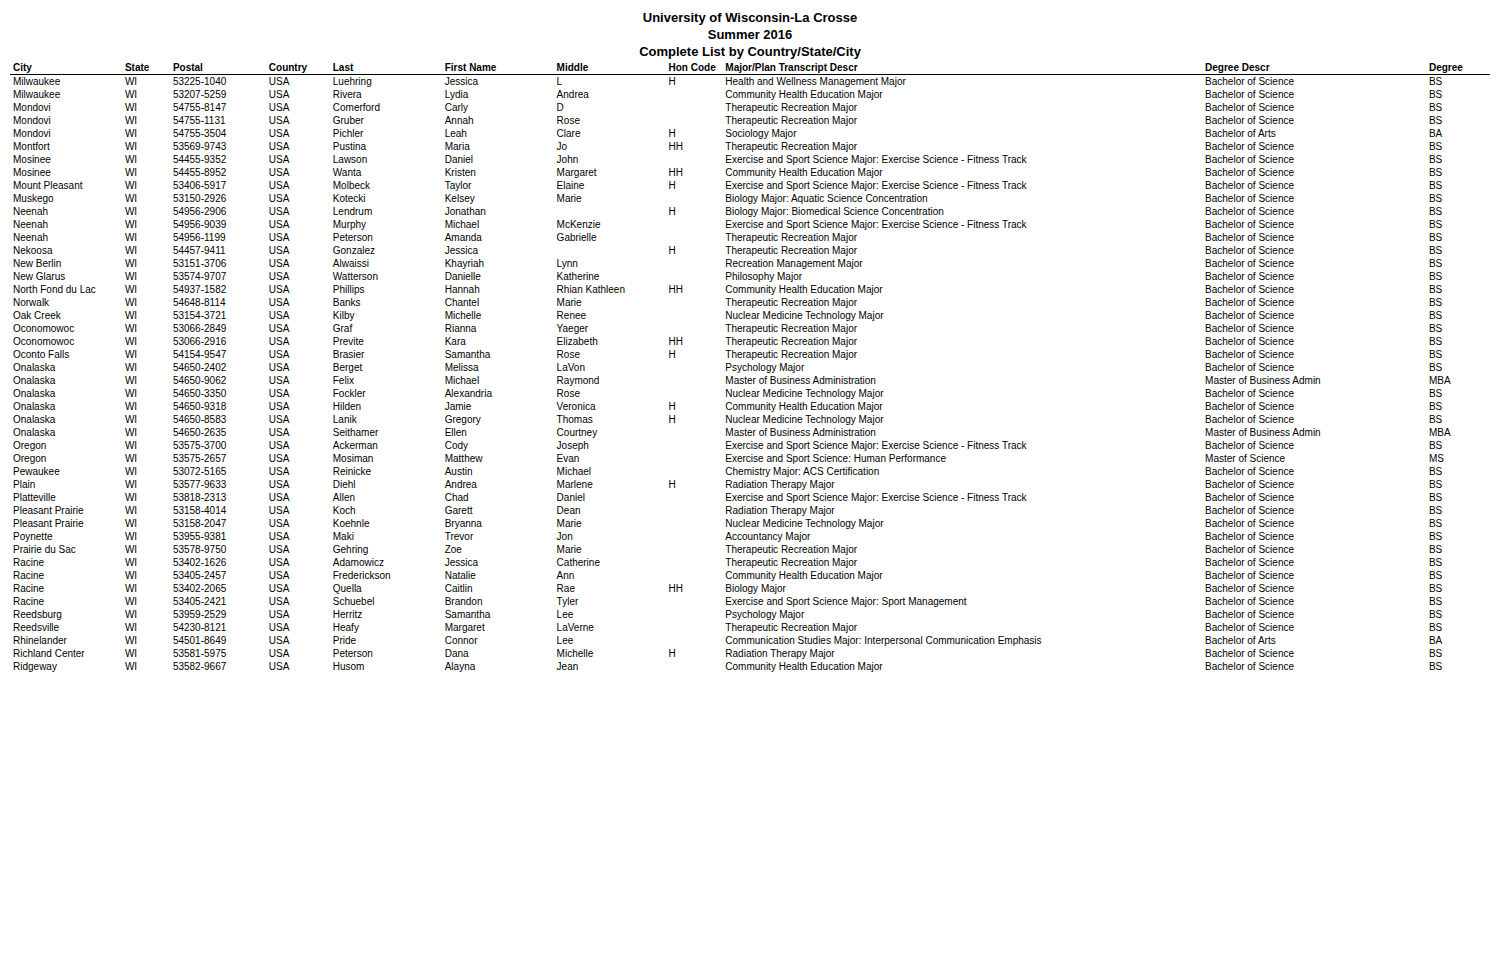University of Wisconsin-La Crosse
Summer 2016
Complete List by Country/State/City
| City | State | Postal | Country | Last | First Name | Middle | Hon Code | Major/Plan Transcript Descr | Degree Descr | Degree |
| --- | --- | --- | --- | --- | --- | --- | --- | --- | --- | --- |
| Milwaukee | WI | 53225-1040 | USA | Luehring | Jessica | L | H | Health and Wellness Management Major | Bachelor of Science | BS |
| Milwaukee | WI | 53207-5259 | USA | Rivera | Lydia | Andrea | | Community Health Education Major | Bachelor of Science | BS |
| Mondovi | WI | 54755-8147 | USA | Comerford | Carly | D | | Therapeutic Recreation Major | Bachelor of Science | BS |
| Mondovi | WI | 54755-1131 | USA | Gruber | Annah | Rose | | Therapeutic Recreation Major | Bachelor of Science | BS |
| Mondovi | WI | 54755-3504 | USA | Pichler | Leah | Clare | H | Sociology Major | Bachelor of Arts | BA |
| Montfort | WI | 53569-9743 | USA | Pustina | Maria | Jo | HH | Therapeutic Recreation Major | Bachelor of Science | BS |
| Mosinee | WI | 54455-9352 | USA | Lawson | Daniel | John | | Exercise and Sport Science Major: Exercise Science - Fitness Track | Bachelor of Science | BS |
| Mosinee | WI | 54455-8952 | USA | Wanta | Kristen | Margaret | HH | Community Health Education Major | Bachelor of Science | BS |
| Mount Pleasant | WI | 53406-5917 | USA | Molbeck | Taylor | Elaine | H | Exercise and Sport Science Major: Exercise Science - Fitness Track | Bachelor of Science | BS |
| Muskego | WI | 53150-2926 | USA | Kotecki | Kelsey | Marie | | Biology Major: Aquatic Science Concentration | Bachelor of Science | BS |
| Neenah | WI | 54956-2906 | USA | Lendrum | Jonathan | | H | Biology Major: Biomedical Science Concentration | Bachelor of Science | BS |
| Neenah | WI | 54956-9039 | USA | Murphy | Michael | McKenzie | | Exercise and Sport Science Major: Exercise Science - Fitness Track | Bachelor of Science | BS |
| Neenah | WI | 54956-1199 | USA | Peterson | Amanda | Gabrielle | | Therapeutic Recreation Major | Bachelor of Science | BS |
| Nekoosa | WI | 54457-9411 | USA | Gonzalez | Jessica | | H | Therapeutic Recreation Major | Bachelor of Science | BS |
| New Berlin | WI | 53151-3706 | USA | Alwaissi | Khayriah | Lynn | | Recreation Management Major | Bachelor of Science | BS |
| New Glarus | WI | 53574-9707 | USA | Watterson | Danielle | Katherine | | Philosophy Major | Bachelor of Science | BS |
| North Fond du Lac | WI | 54937-1582 | USA | Phillips | Hannah | Rhian Kathleen | HH | Community Health Education Major | Bachelor of Science | BS |
| Norwalk | WI | 54648-8114 | USA | Banks | Chantel | Marie | | Therapeutic Recreation Major | Bachelor of Science | BS |
| Oak Creek | WI | 53154-3721 | USA | Kilby | Michelle | Renee | | Nuclear Medicine Technology Major | Bachelor of Science | BS |
| Oconomowoc | WI | 53066-2849 | USA | Graf | Rianna | Yaeger | | Therapeutic Recreation Major | Bachelor of Science | BS |
| Oconomowoc | WI | 53066-2916 | USA | Previte | Kara | Elizabeth | HH | Therapeutic Recreation Major | Bachelor of Science | BS |
| Oconto Falls | WI | 54154-9547 | USA | Brasier | Samantha | Rose | H | Therapeutic Recreation Major | Bachelor of Science | BS |
| Onalaska | WI | 54650-2402 | USA | Berget | Melissa | LaVon | | Psychology Major | Bachelor of Science | BS |
| Onalaska | WI | 54650-9062 | USA | Felix | Michael | Raymond | | Master of Business Administration | Master of Business Admin | MBA |
| Onalaska | WI | 54650-3350 | USA | Fockler | Alexandria | Rose | | Nuclear Medicine Technology Major | Bachelor of Science | BS |
| Onalaska | WI | 54650-9318 | USA | Hilden | Jamie | Veronica | H | Community Health Education Major | Bachelor of Science | BS |
| Onalaska | WI | 54650-8583 | USA | Lanik | Gregory | Thomas | H | Nuclear Medicine Technology Major | Bachelor of Science | BS |
| Onalaska | WI | 54650-2635 | USA | Seithamer | Ellen | Courtney | | Master of Business Administration | Master of Business Admin | MBA |
| Oregon | WI | 53575-3700 | USA | Ackerman | Cody | Joseph | | Exercise and Sport Science Major: Exercise Science - Fitness Track | Bachelor of Science | BS |
| Oregon | WI | 53575-2657 | USA | Mosiman | Matthew | Evan | | Exercise and Sport Science: Human Performance | Master of Science | MS |
| Pewaukee | WI | 53072-5165 | USA | Reinicke | Austin | Michael | | Chemistry Major: ACS Certification | Bachelor of Science | BS |
| Plain | WI | 53577-9633 | USA | Diehl | Andrea | Marlene | H | Radiation Therapy Major | Bachelor of Science | BS |
| Platteville | WI | 53818-2313 | USA | Allen | Chad | Daniel | | Exercise and Sport Science Major: Exercise Science - Fitness Track | Bachelor of Science | BS |
| Pleasant Prairie | WI | 53158-4014 | USA | Koch | Garett | Dean | | Radiation Therapy Major | Bachelor of Science | BS |
| Pleasant Prairie | WI | 53158-2047 | USA | Koehnle | Bryanna | Marie | | Nuclear Medicine Technology Major | Bachelor of Science | BS |
| Poynette | WI | 53955-9381 | USA | Maki | Trevor | Jon | | Accountancy Major | Bachelor of Science | BS |
| Prairie du Sac | WI | 53578-9750 | USA | Gehring | Zoe | Marie | | Therapeutic Recreation Major | Bachelor of Science | BS |
| Racine | WI | 53402-1626 | USA | Adamowicz | Jessica | Catherine | | Therapeutic Recreation Major | Bachelor of Science | BS |
| Racine | WI | 53405-2457 | USA | Frederickson | Natalie | Ann | | Community Health Education Major | Bachelor of Science | BS |
| Racine | WI | 53402-2065 | USA | Quella | Caitlin | Rae | HH | Biology Major | Bachelor of Science | BS |
| Racine | WI | 53405-2421 | USA | Schuebel | Brandon | Tyler | | Exercise and Sport Science Major: Sport Management | Bachelor of Science | BS |
| Reedsburg | WI | 53959-2529 | USA | Herritz | Samantha | Lee | | Psychology Major | Bachelor of Science | BS |
| Reedsville | WI | 54230-8121 | USA | Heafy | Margaret | LaVerne | | Therapeutic Recreation Major | Bachelor of Science | BS |
| Rhinelander | WI | 54501-8649 | USA | Pride | Connor | Lee | | Communication Studies Major: Interpersonal Communication Emphasis | Bachelor of Arts | BA |
| Richland Center | WI | 53581-5975 | USA | Peterson | Dana | Michelle | H | Radiation Therapy Major | Bachelor of Science | BS |
| Ridgeway | WI | 53582-9667 | USA | Husom | Alayna | Jean | | Community Health Education Major | Bachelor of Science | BS |